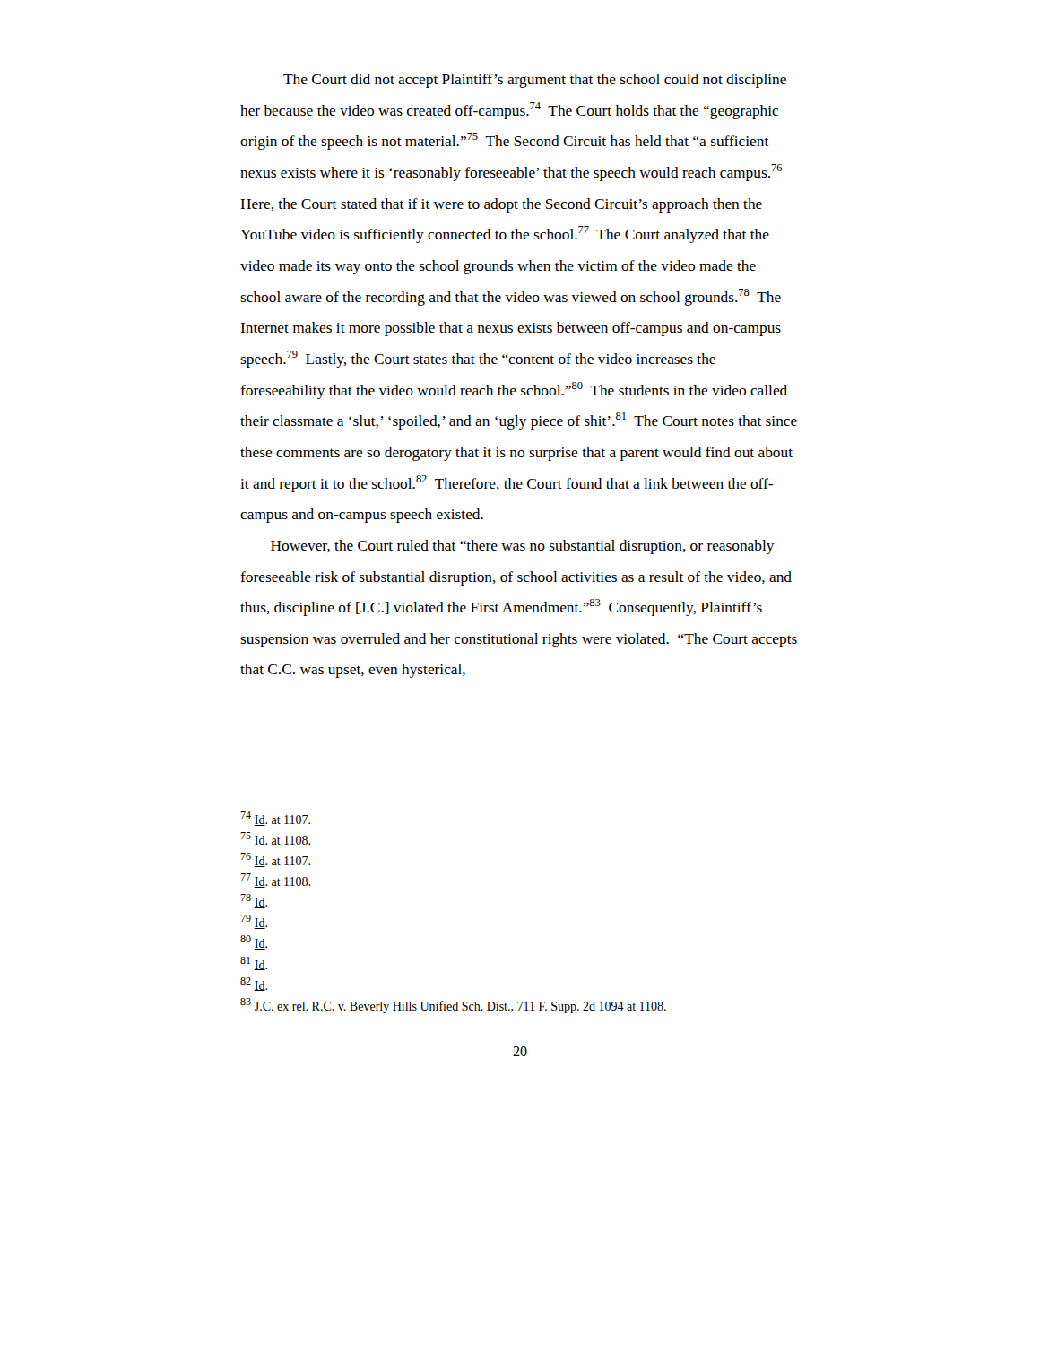The Court did not accept Plaintiff’s argument that the school could not discipline her because the video was created off-campus.74 The Court holds that the “geographic origin of the speech is not material.”75 The Second Circuit has held that “a sufficient nexus exists where it is ‘reasonably foreseeable’ that the speech would reach campus.76 Here, the Court stated that if it were to adopt the Second Circuit’s approach then the YouTube video is sufficiently connected to the school.77 The Court analyzed that the video made its way onto the school grounds when the victim of the video made the school aware of the recording and that the video was viewed on school grounds.78 The Internet makes it more possible that a nexus exists between off-campus and on-campus speech.79 Lastly, the Court states that the “content of the video increases the foreseeability that the video would reach the school.”80 The students in the video called their classmate a ‘slut,’ ‘spoiled,’ and an ‘ugly piece of shit’.81 The Court notes that since these comments are so derogatory that it is no surprise that a parent would find out about it and report it to the school.82 Therefore, the Court found that a link between the off-campus and on-campus speech existed.
However, the Court ruled that “there was no substantial disruption, or reasonably foreseeable risk of substantial disruption, of school activities as a result of the video, and thus, discipline of [J.C.] violated the First Amendment.”83 Consequently, Plaintiff’s suspension was overruled and her constitutional rights were violated. “The Court accepts that C.C. was upset, even hysterical,
74 Id. at 1107.
75 Id. at 1108.
76 Id. at 1107.
77 Id. at 1108.
78 Id.
79 Id.
80 Id.
81 Id.
82 Id.
83 J.C. ex rel. R.C. v. Beverly Hills Unified Sch. Dist., 711 F. Supp. 2d 1094 at 1108.
20